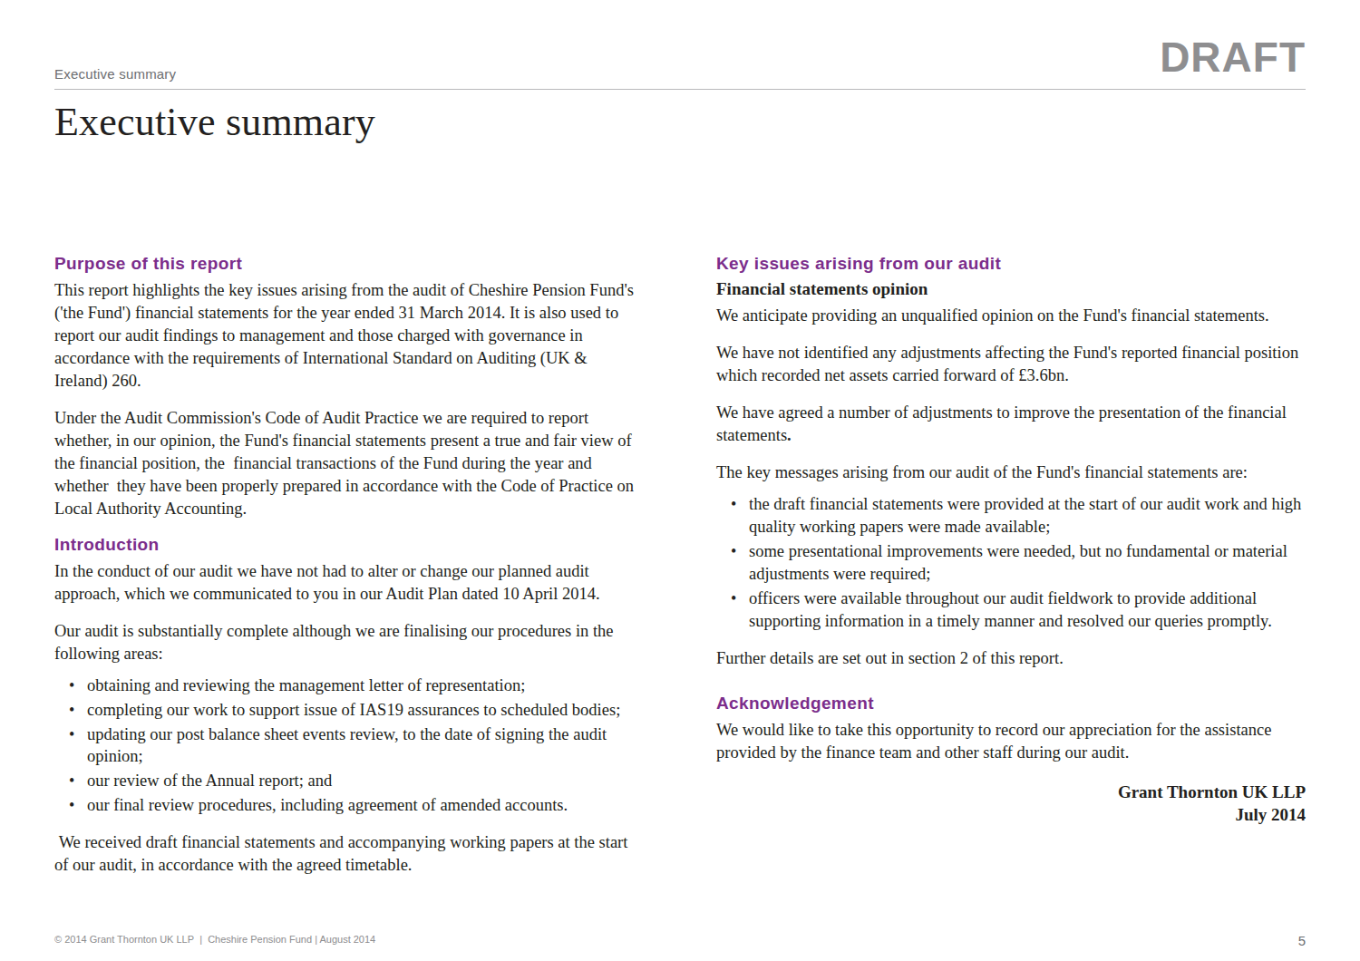Executive summary
DRAFT
Executive summary
Purpose of this report
This report highlights the key issues arising from the audit of Cheshire Pension Fund's ('the Fund') financial statements for the year ended 31 March 2014. It is also used to report our audit findings to management and those charged with governance in accordance with the requirements of International Standard on Auditing (UK & Ireland) 260.
Under the Audit Commission's Code of Audit Practice we are required to report whether, in our opinion, the Fund's financial statements present a true and fair view of the financial position, the financial transactions of the Fund during the year and whether they have been properly prepared in accordance with the Code of Practice on Local Authority Accounting.
Introduction
In the conduct of our audit we have not had to alter or change our planned audit approach, which we communicated to you in our Audit Plan dated 10 April 2014.
Our audit is substantially complete although we are finalising our procedures in the following areas:
obtaining and reviewing the management letter of representation;
completing our work to support issue of IAS19 assurances to scheduled bodies;
updating our post balance sheet events review, to the date of signing the audit opinion;
our review of the Annual report; and
our final review procedures, including agreement of amended accounts.
We received draft financial statements and accompanying working papers at the start of our audit, in accordance with the agreed timetable.
Key issues arising from our audit
Financial statements opinion
We anticipate providing an unqualified opinion on the Fund's financial statements.
We have not identified any adjustments affecting the Fund's reported financial position which recorded net assets carried forward of £3.6bn.
We have agreed a number of adjustments to improve the presentation of the financial statements.
The key messages arising from our audit of the Fund's financial statements are:
the draft financial statements were provided at the start of our audit work and high quality working papers were made available;
some presentational improvements were needed, but no fundamental or material adjustments were required;
officers were available throughout our audit fieldwork to provide additional supporting information in a timely manner and resolved our queries promptly.
Further details are set out in section 2 of this report.
Acknowledgement
We would like to take this opportunity to record our appreciation for the assistance provided by the finance team and other staff during our audit.
Grant Thornton UK LLP
July 2014
© 2014 Grant Thornton UK LLP | Cheshire Pension Fund | August 2014 5